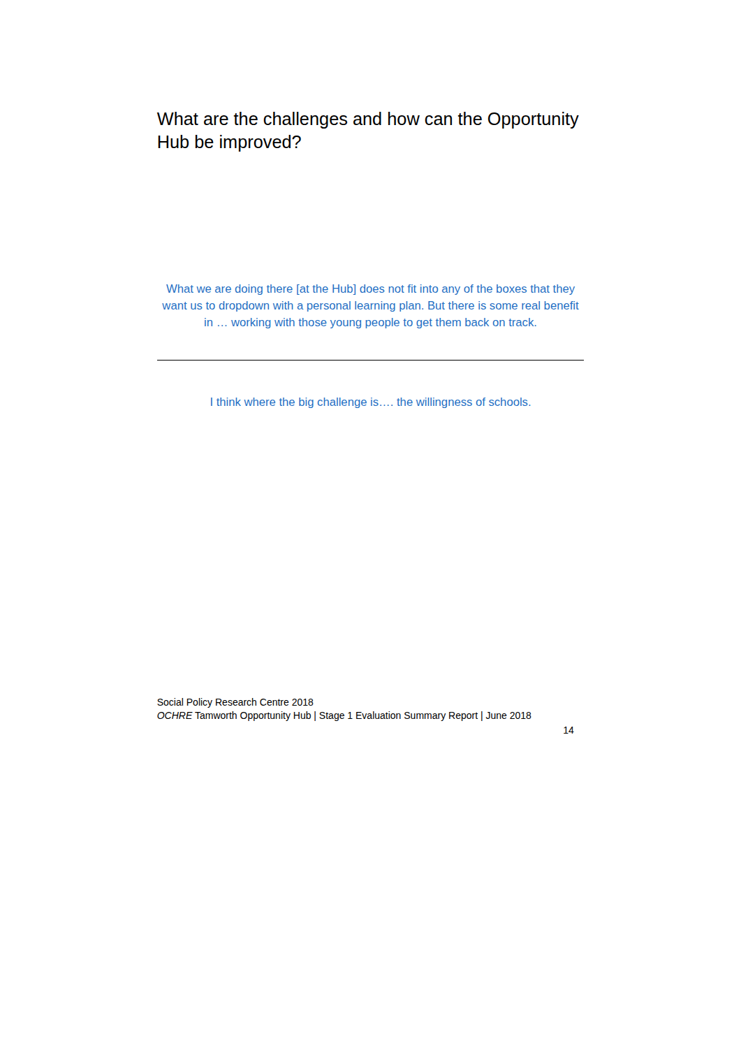What are the challenges and how can the Opportunity Hub be improved?
What we are doing there [at the Hub] does not fit into any of the boxes that they want us to dropdown with a personal learning plan. But there is some real benefit in … working with those young people to get them back on track.
I think where the big challenge is…. the willingness of schools.
Social Policy Research Centre 2018
OCHRE Tamworth Opportunity Hub | Stage 1 Evaluation Summary Report | June 2018
14